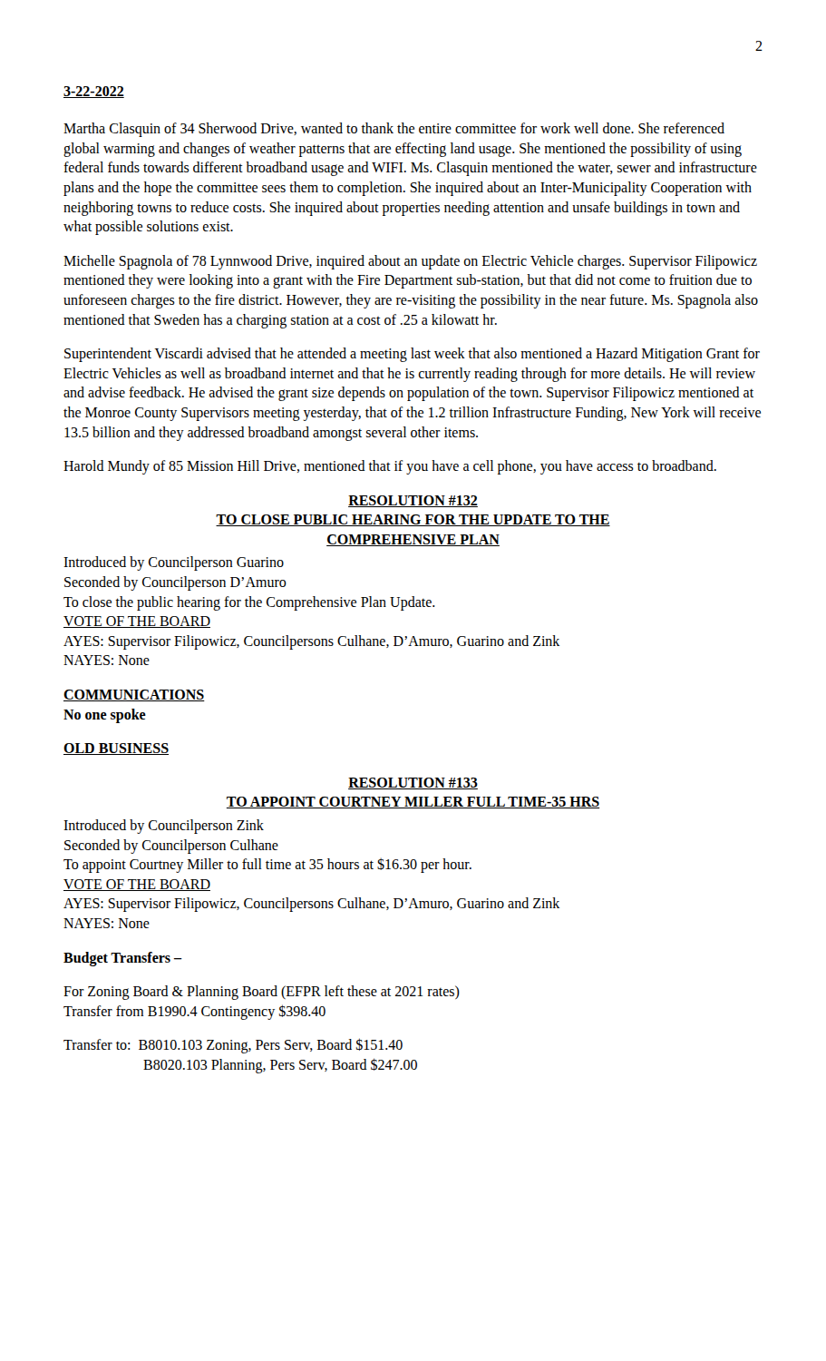2
3-22-2022
Martha Clasquin of 34 Sherwood Drive, wanted to thank the entire committee for work well done. She referenced global warming and changes of weather patterns that are effecting land usage. She mentioned the possibility of using federal funds towards different broadband usage and WIFI. Ms. Clasquin mentioned the water, sewer and infrastructure plans and the hope the committee sees them to completion. She inquired about an Inter-Municipality Cooperation with neighboring towns to reduce costs. She inquired about properties needing attention and unsafe buildings in town and what possible solutions exist.
Michelle Spagnola of 78 Lynnwood Drive, inquired about an update on Electric Vehicle charges. Supervisor Filipowicz mentioned they were looking into a grant with the Fire Department sub-station, but that did not come to fruition due to unforeseen charges to the fire district. However, they are re-visiting the possibility in the near future. Ms. Spagnola also mentioned that Sweden has a charging station at a cost of .25 a kilowatt hr.
Superintendent Viscardi advised that he attended a meeting last week that also mentioned a Hazard Mitigation Grant for Electric Vehicles as well as broadband internet and that he is currently reading through for more details. He will review and advise feedback. He advised the grant size depends on population of the town. Supervisor Filipowicz mentioned at the Monroe County Supervisors meeting yesterday, that of the 1.2 trillion Infrastructure Funding, New York will receive 13.5 billion and they addressed broadband amongst several other items.
Harold Mundy of 85 Mission Hill Drive, mentioned that if you have a cell phone, you have access to broadband.
RESOLUTION #132 TO CLOSE PUBLIC HEARING FOR THE UPDATE TO THE COMPREHENSIVE PLAN
Introduced by Councilperson Guarino
Seconded by Councilperson D’Amuro
To close the public hearing for the Comprehensive Plan Update.
VOTE OF THE BOARD
AYES: Supervisor Filipowicz, Councilpersons Culhane, D’Amuro, Guarino and Zink
NAYES: None
COMMUNICATIONS
No one spoke
OLD BUSINESS
RESOLUTION #133 TO APPOINT COURTNEY MILLER FULL TIME-35 HRS
Introduced by Councilperson Zink
Seconded by Councilperson Culhane
To appoint Courtney Miller to full time at 35 hours at $16.30 per hour.
VOTE OF THE BOARD
AYES: Supervisor Filipowicz, Councilpersons Culhane, D’Amuro, Guarino and Zink
NAYES: None
Budget Transfers –
For Zoning Board & Planning Board (EFPR left these at 2021 rates)
Transfer from B1990.4 Contingency $398.40
Transfer to: B8010.103 Zoning, Pers Serv, Board $151.40
B8020.103 Planning, Pers Serv, Board $247.00